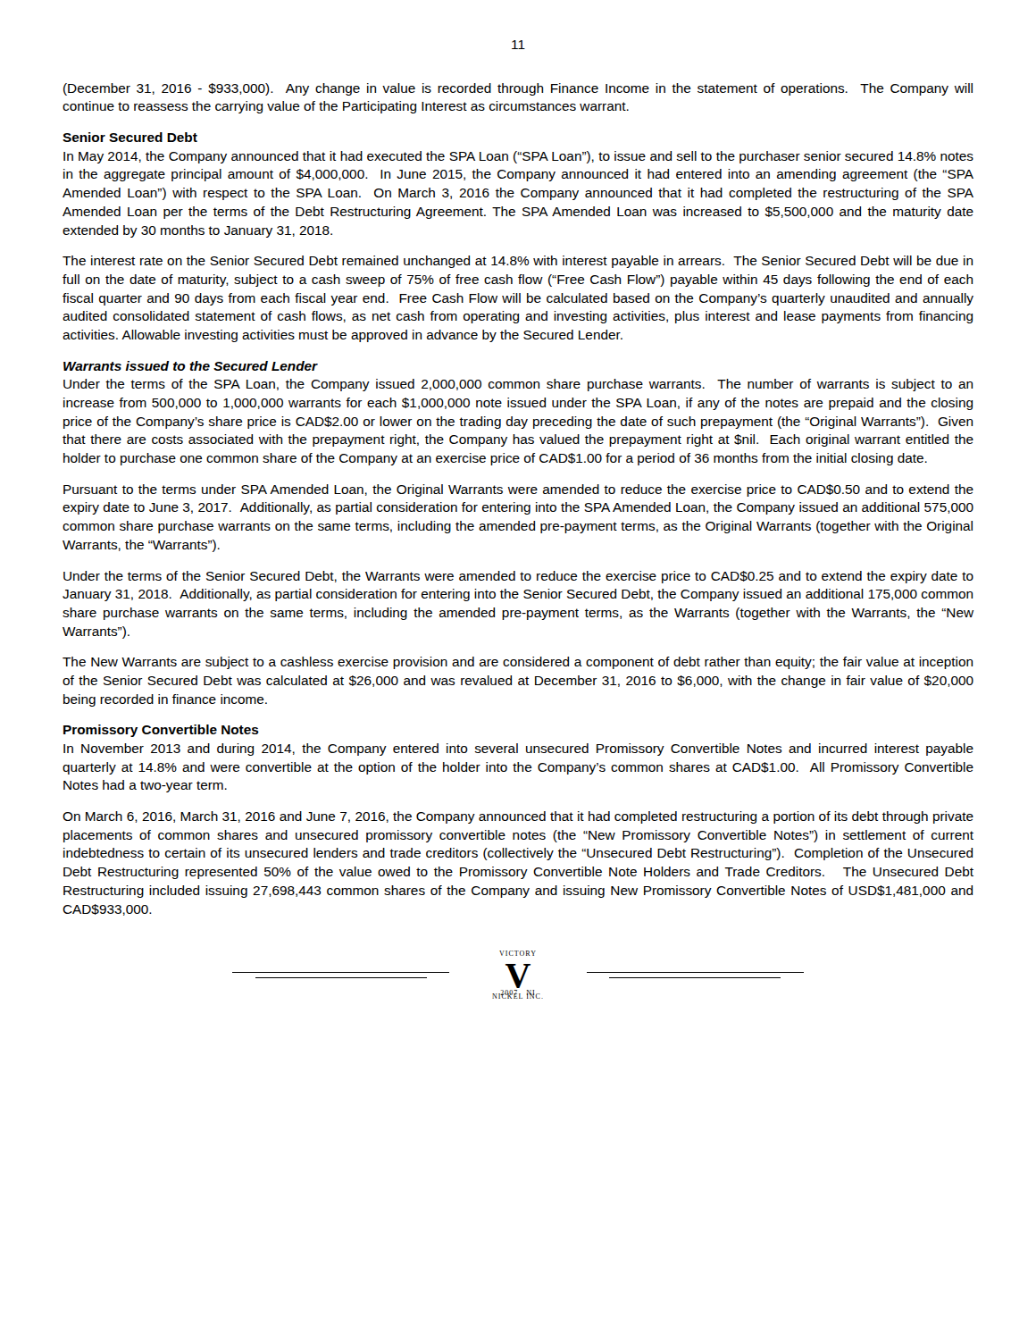11
(December 31, 2016 - $933,000). Any change in value is recorded through Finance Income in the statement of operations. The Company will continue to reassess the carrying value of the Participating Interest as circumstances warrant.
Senior Secured Debt
In May 2014, the Company announced that it had executed the SPA Loan (“SPA Loan”), to issue and sell to the purchaser senior secured 14.8% notes in the aggregate principal amount of $4,000,000. In June 2015, the Company announced it had entered into an amending agreement (the “SPA Amended Loan”) with respect to the SPA Loan. On March 3, 2016 the Company announced that it had completed the restructuring of the SPA Amended Loan per the terms of the Debt Restructuring Agreement. The SPA Amended Loan was increased to $5,500,000 and the maturity date extended by 30 months to January 31, 2018.
The interest rate on the Senior Secured Debt remained unchanged at 14.8% with interest payable in arrears. The Senior Secured Debt will be due in full on the date of maturity, subject to a cash sweep of 75% of free cash flow (“Free Cash Flow”) payable within 45 days following the end of each fiscal quarter and 90 days from each fiscal year end. Free Cash Flow will be calculated based on the Company’s quarterly unaudited and annually audited consolidated statement of cash flows, as net cash from operating and investing activities, plus interest and lease payments from financing activities. Allowable investing activities must be approved in advance by the Secured Lender.
Warrants issued to the Secured Lender
Under the terms of the SPA Loan, the Company issued 2,000,000 common share purchase warrants. The number of warrants is subject to an increase from 500,000 to 1,000,000 warrants for each $1,000,000 note issued under the SPA Loan, if any of the notes are prepaid and the closing price of the Company’s share price is CAD$2.00 or lower on the trading day preceding the date of such prepayment (the “Original Warrants”). Given that there are costs associated with the prepayment right, the Company has valued the prepayment right at $nil. Each original warrant entitled the holder to purchase one common share of the Company at an exercise price of CAD$1.00 for a period of 36 months from the initial closing date.
Pursuant to the terms under SPA Amended Loan, the Original Warrants were amended to reduce the exercise price to CAD$0.50 and to extend the expiry date to June 3, 2017. Additionally, as partial consideration for entering into the SPA Amended Loan, the Company issued an additional 575,000 common share purchase warrants on the same terms, including the amended pre-payment terms, as the Original Warrants (together with the Original Warrants, the “Warrants”).
Under the terms of the Senior Secured Debt, the Warrants were amended to reduce the exercise price to CAD$0.25 and to extend the expiry date to January 31, 2018. Additionally, as partial consideration for entering into the Senior Secured Debt, the Company issued an additional 175,000 common share purchase warrants on the same terms, including the amended pre-payment terms, as the Warrants (together with the Warrants, the “New Warrants”).
The New Warrants are subject to a cashless exercise provision and are considered a component of debt rather than equity; the fair value at inception of the Senior Secured Debt was calculated at $26,000 and was revalued at December 31, 2016 to $6,000, with the change in fair value of $20,000 being recorded in finance income.
Promissory Convertible Notes
In November 2013 and during 2014, the Company entered into several unsecured Promissory Convertible Notes and incurred interest payable quarterly at 14.8% and were convertible at the option of the holder into the Company’s common shares at CAD$1.00. All Promissory Convertible Notes had a two-year term.
On March 6, 2016, March 31, 2016 and June 7, 2016, the Company announced that it had completed restructuring a portion of its debt through private placements of common shares and unsecured promissory convertible notes (the “New Promissory Convertible Notes”) in settlement of current indebtedness to certain of its unsecured lenders and trade creditors (collectively the “Unsecured Debt Restructuring”). Completion of the Unsecured Debt Restructuring represented 50% of the value owed to the Promissory Convertible Note Holders and Trade Creditors. The Unsecured Debt Restructuring included issuing 27,698,443 common shares of the Company and issuing New Promissory Convertible Notes of USD$1,481,000 and CAD$933,000.
VICTORY V 2007 NI NICKEL INC.